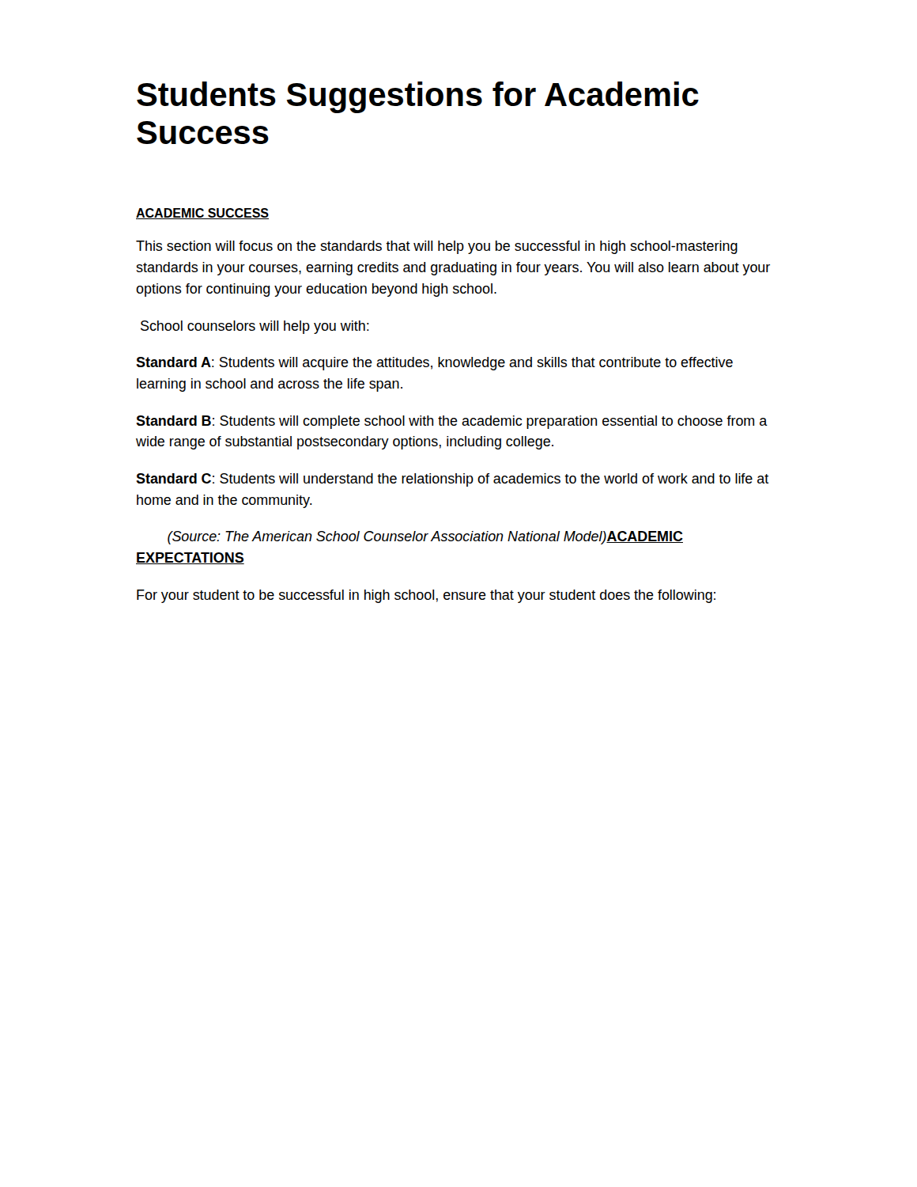Students Suggestions for Academic Success
ACADEMIC SUCCESS
This section will focus on the standards that will help you be successful in high school-mastering standards in your courses, earning credits and graduating in four years. You will also learn about your options for continuing your education beyond high school.
School counselors will help you with:
Standard A: Students will acquire the attitudes, knowledge and skills that contribute to effective learning in school and across the life span.
Standard B: Students will complete school with the academic preparation essential to choose from a wide range of substantial postsecondary options, including college.
Standard C: Students will understand the relationship of academics to the world of work and to life at home and in the community.
(Source: The American School Counselor Association National Model) ACADEMIC EXPECTATIONS
For your student to be successful in high school, ensure that your student does the following: